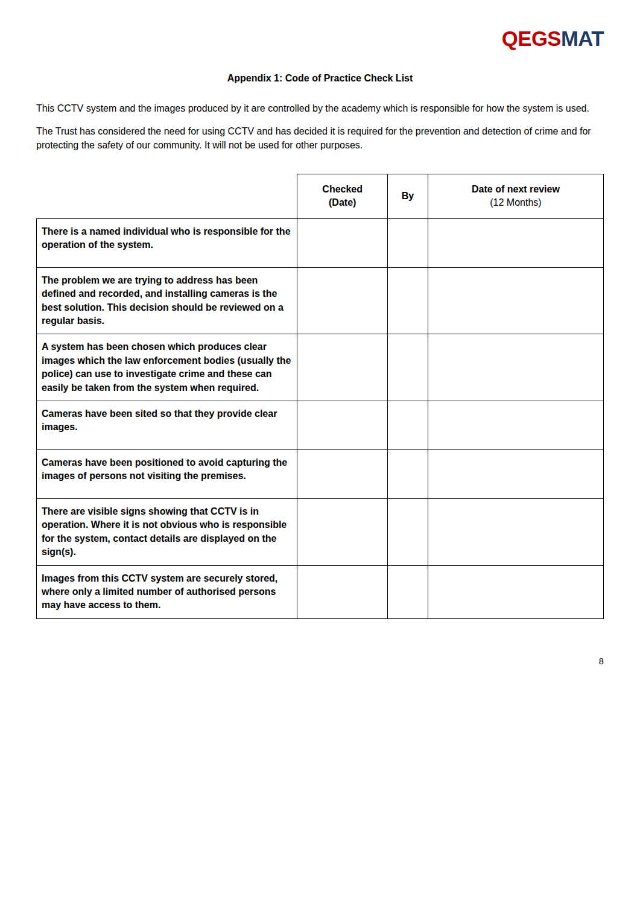QEGS MAT
Appendix 1: Code of Practice Check List
This CCTV system and the images produced by it are controlled by the academy which is responsible for how the system is used.
The Trust has considered the need for using CCTV and has decided it is required for the prevention and detection of crime and for protecting the safety of our community. It will not be used for other purposes.
| | Checked (Date) | By | Date of next review (12 Months) |
| --- | --- | --- | --- |
| There is a named individual who is responsible for the operation of the system. | | | |
| The problem we are trying to address has been defined and recorded, and installing cameras is the best solution. This decision should be reviewed on a regular basis. | | | |
| A system has been chosen which produces clear images which the law enforcement bodies (usually the police) can use to investigate crime and these can easily be taken from the system when required. | | | |
| Cameras have been sited so that they provide clear images. | | | |
| Cameras have been positioned to avoid capturing the images of persons not visiting the premises. | | | |
| There are visible signs showing that CCTV is in operation. Where it is not obvious who is responsible for the system, contact details are displayed on the sign(s). | | | |
| Images from this CCTV system are securely stored, where only a limited number of authorised persons may have access to them. | | | |
8